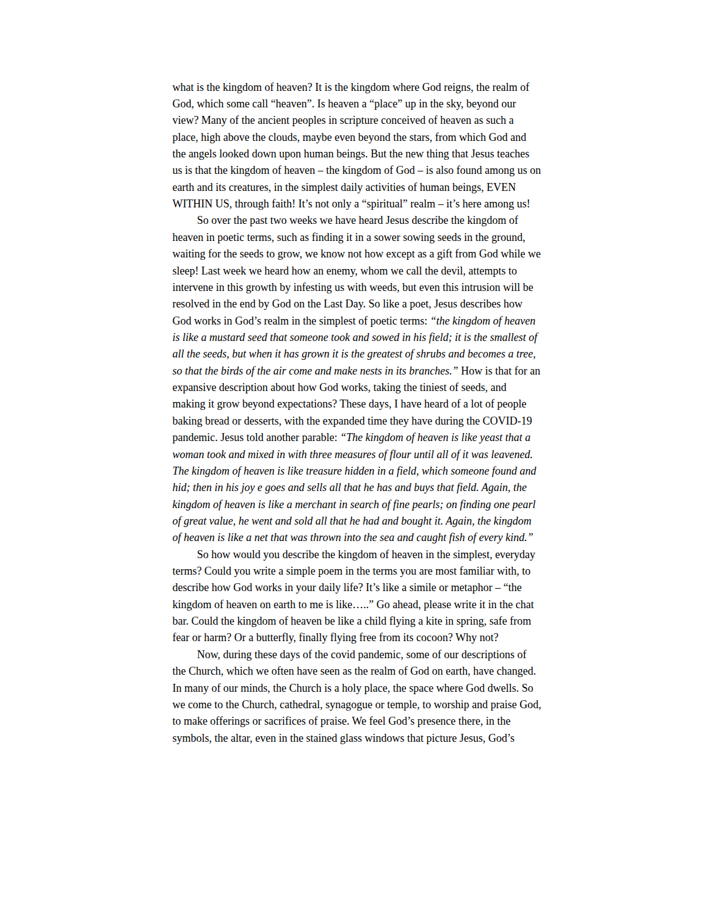what is the kingdom of heaven? It is the kingdom where God reigns, the realm of God, which some call “heaven”. Is heaven a “place” up in the sky, beyond our view? Many of the ancient peoples in scripture conceived of heaven as such a place, high above the clouds, maybe even beyond the stars, from which God and the angels looked down upon human beings. But the new thing that Jesus teaches us is that the kingdom of heaven – the kingdom of God – is also found among us on earth and its creatures, in the simplest daily activities of human beings, EVEN WITHIN US, through faith! It’s not only a “spiritual” realm – it’s here among us!
So over the past two weeks we have heard Jesus describe the kingdom of heaven in poetic terms, such as finding it in a sower sowing seeds in the ground, waiting for the seeds to grow, we know not how except as a gift from God while we sleep! Last week we heard how an enemy, whom we call the devil, attempts to intervene in this growth by infesting us with weeds, but even this intrusion will be resolved in the end by God on the Last Day. So like a poet, Jesus describes how God works in God’s realm in the simplest of poetic terms: “the kingdom of heaven is like a mustard seed that someone took and sowed in his field; it is the smallest of all the seeds, but when it has grown it is the greatest of shrubs and becomes a tree, so that the birds of the air come and make nests in its branches.” How is that for an expansive description about how God works, taking the tiniest of seeds, and making it grow beyond expectations? These days, I have heard of a lot of people baking bread or desserts, with the expanded time they have during the COVID-19 pandemic. Jesus told another parable: “The kingdom of heaven is like yeast that a woman took and mixed in with three measures of flour until all of it was leavened. The kingdom of heaven is like treasure hidden in a field, which someone found and hid; then in his joy e goes and sells all that he has and buys that field. Again, the kingdom of heaven is like a merchant in search of fine pearls; on finding one pearl of great value, he went and sold all that he had and bought it. Again, the kingdom of heaven is like a net that was thrown into the sea and caught fish of every kind.”
So how would you describe the kingdom of heaven in the simplest, everyday terms? Could you write a simple poem in the terms you are most familiar with, to describe how God works in your daily life? It’s like a simile or metaphor – “the kingdom of heaven on earth to me is like…..” Go ahead, please write it in the chat bar. Could the kingdom of heaven be like a child flying a kite in spring, safe from fear or harm? Or a butterfly, finally flying free from its cocoon? Why not?
Now, during these days of the covid pandemic, some of our descriptions of the Church, which we often have seen as the realm of God on earth, have changed. In many of our minds, the Church is a holy place, the space where God dwells. So we come to the Church, cathedral, synagogue or temple, to worship and praise God, to make offerings or sacrifices of praise. We feel God’s presence there, in the symbols, the altar, even in the stained glass windows that picture Jesus, God’s